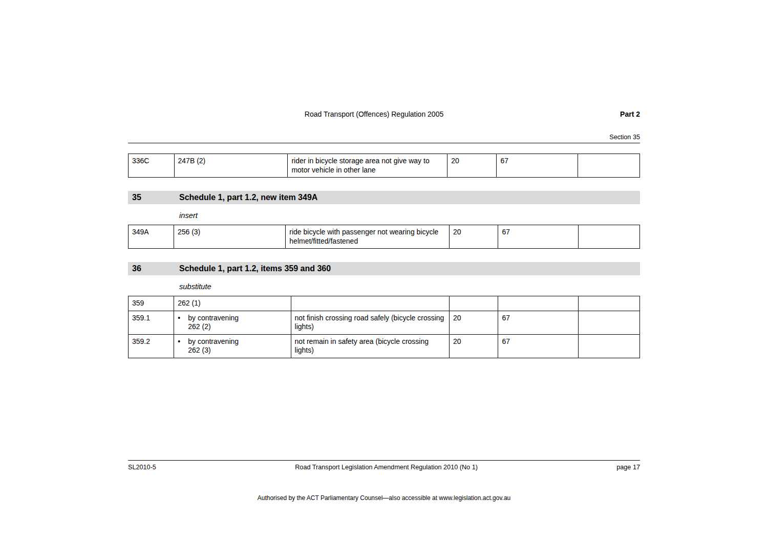Road Transport (Offences) Regulation 2005
Part 2
Section 35
| 336C | 247B (2) | rider in bicycle storage area not give way to motor vehicle in other lane | 20 | 67 | |
35
Schedule 1, part 1.2, new item 349A
insert
| 349A | 256 (3) | ride bicycle with passenger not wearing bicycle helmet/fitted/fastened | 20 | 67 | |
36
Schedule 1, part 1.2, items 359 and 360
substitute
| 359 | 262 (1) | | | | |
| 359.1 | • by contravening 262 (2) | not finish crossing road safely (bicycle crossing lights) | 20 | 67 | |
| 359.2 | • by contravening 262 (3) | not remain in safety area (bicycle crossing lights) | 20 | 67 | |
SL2010-5
Road Transport Legislation Amendment Regulation 2010 (No 1)
page 17
Authorised by the ACT Parliamentary Counsel—also accessible at www.legislation.act.gov.au